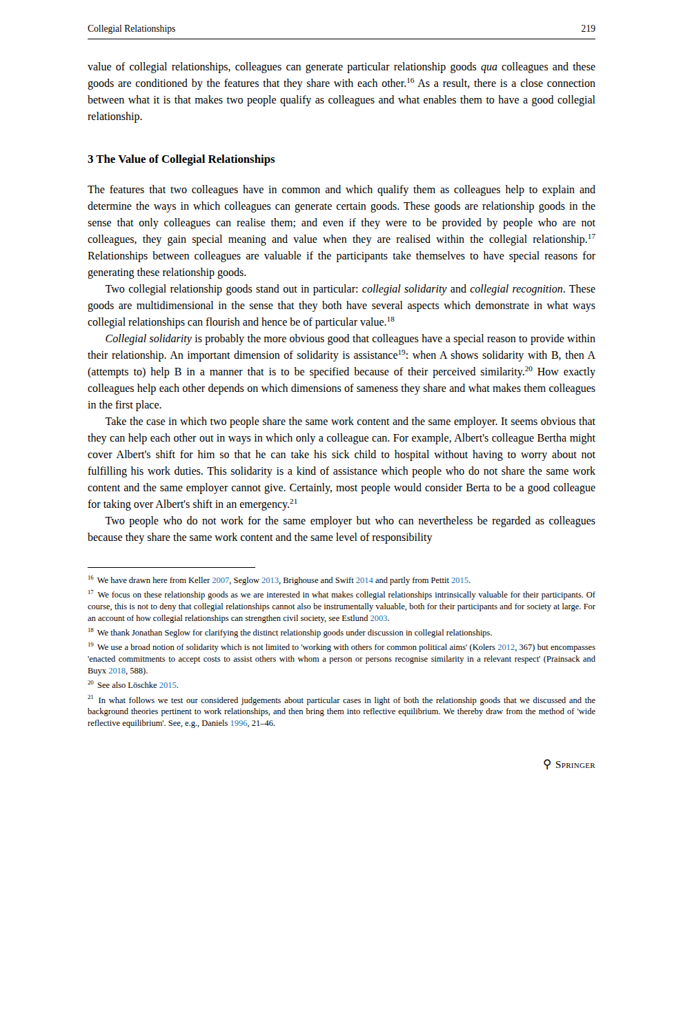Collegial Relationships 219
value of collegial relationships, colleagues can generate particular relationship goods qua colleagues and these goods are conditioned by the features that they share with each other.16 As a result, there is a close connection between what it is that makes two people qualify as colleagues and what enables them to have a good collegial relationship.
3 The Value of Collegial Relationships
The features that two colleagues have in common and which qualify them as colleagues help to explain and determine the ways in which colleagues can generate certain goods. These goods are relationship goods in the sense that only colleagues can realise them; and even if they were to be provided by people who are not colleagues, they gain special meaning and value when they are realised within the collegial relationship.17 Relationships between colleagues are valuable if the participants take themselves to have special reasons for generating these relationship goods.
Two collegial relationship goods stand out in particular: collegial solidarity and collegial recognition. These goods are multidimensional in the sense that they both have several aspects which demonstrate in what ways collegial relationships can flourish and hence be of particular value.18
Collegial solidarity is probably the more obvious good that colleagues have a special reason to provide within their relationship. An important dimension of solidarity is assistance19: when A shows solidarity with B, then A (attempts to) help B in a manner that is to be specified because of their perceived similarity.20 How exactly colleagues help each other depends on which dimensions of sameness they share and what makes them colleagues in the first place.
Take the case in which two people share the same work content and the same employer. It seems obvious that they can help each other out in ways in which only a colleague can. For example, Albert's colleague Bertha might cover Albert's shift for him so that he can take his sick child to hospital without having to worry about not fulfilling his work duties. This solidarity is a kind of assistance which people who do not share the same work content and the same employer cannot give. Certainly, most people would consider Berta to be a good colleague for taking over Albert's shift in an emergency.21
Two people who do not work for the same employer but who can nevertheless be regarded as colleagues because they share the same work content and the same level of responsibility
16 We have drawn here from Keller 2007, Seglow 2013, Brighouse and Swift 2014 and partly from Pettit 2015.
17 We focus on these relationship goods as we are interested in what makes collegial relationships intrinsically valuable for their participants. Of course, this is not to deny that collegial relationships cannot also be instrumentally valuable, both for their participants and for society at large. For an account of how collegial relationships can strengthen civil society, see Estlund 2003.
18 We thank Jonathan Seglow for clarifying the distinct relationship goods under discussion in collegial relationships.
19 We use a broad notion of solidarity which is not limited to 'working with others for common political aims' (Kolers 2012, 367) but encompasses 'enacted commitments to accept costs to assist others with whom a person or persons recognise similarity in a relevant respect' (Prainsack and Buyx 2018, 588).
20 See also Löschke 2015.
21 In what follows we test our considered judgements about particular cases in light of both the relationship goods that we discussed and the background theories pertinent to work relationships, and then bring them into reflective equilibrium. We thereby draw from the method of 'wide reflective equilibrium'. See, e.g., Daniels 1996, 21–46.
⚲Springer